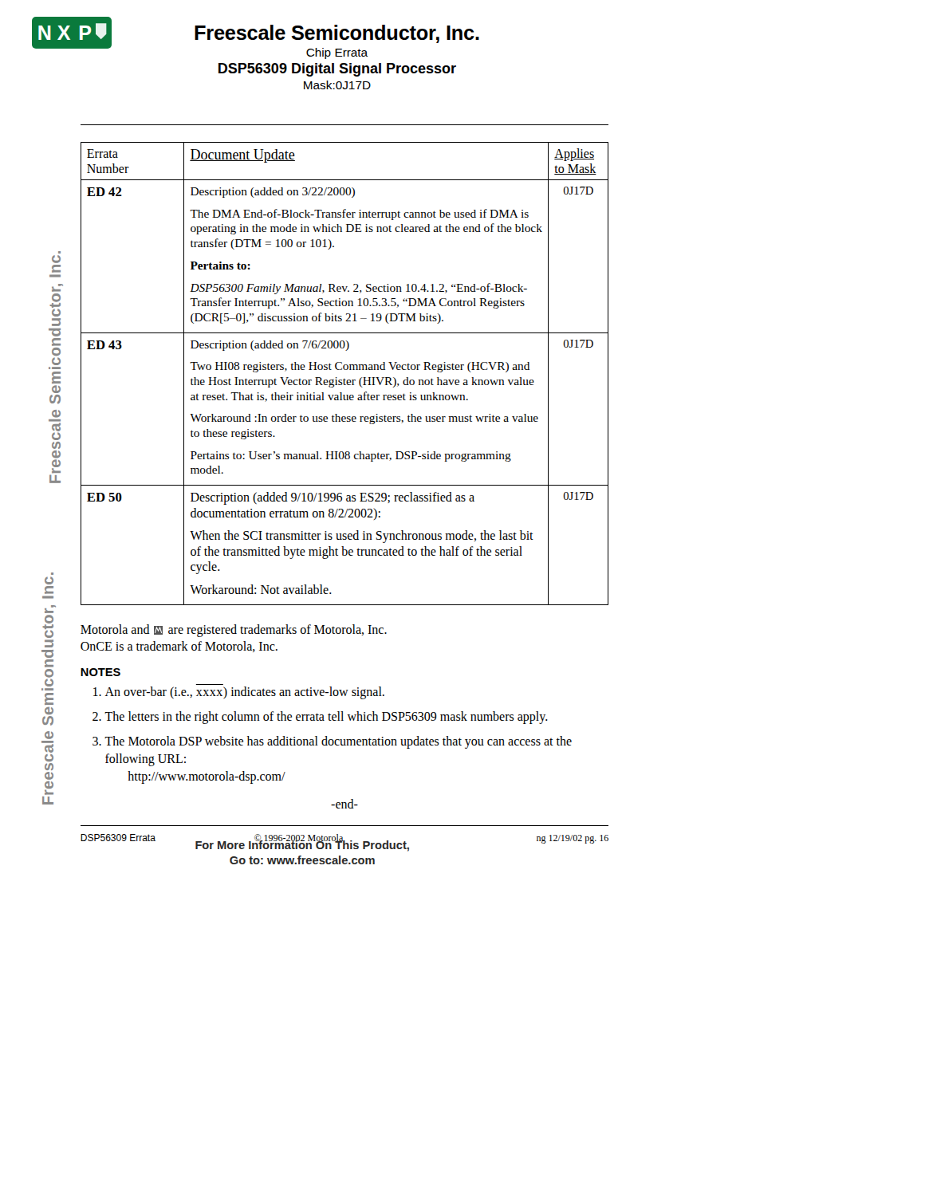Freescale Semiconductor, Inc.
Freescale Semiconductor, Inc.
N X P
Freescale Semiconductor, Inc.
Chip Errata
DSP56309 Digital Signal Processor
Mask:0J17D
| Errata Number | Document Update | Applies to Mask |
| --- | --- | --- |
| ED 42 | Description (added on 3/22/2000) The DMA End-of-Block-Transfer interrupt cannot be used if DMA is operating in the mode in which DE is not cleared at the end of the block transfer (DTM = 100 or 101). Pertains to: DSP56300 Family Manual , Rev. 2, Section 10.4.1.2, “End-of-Block-Transfer Interrupt.” Also, Section 10.5.3.5, “DMA Control Registers (DCR[5–0],” discussion of bits 21 – 19 (DTM bits). | 0J17D |
| ED 43 | Description (added on 7/6/2000) Two HI08 registers, the Host Command Vector Register (HCVR) and the Host Interrupt Vector Register (HIVR), do not have a known value at reset. That is, their initial value after reset is unknown. Workaround :In order to use these registers, the user must write a value to these registers. Pertains to: User’s manual. HI08 chapter, DSP-side programming model. | 0J17D |
| ED 50 | Description (added 9/10/1996 as ES29; reclassified as a documentation erratum on 8/2/2002): When the SCI transmitter is used in Synchronous mode, the last bit of the transmitted byte might be truncated to the half of the serial cycle. Workaround: Not available. | 0J17D |
Motorola and are registered trademarks of Motorola, Inc.
OnCE is a trademark of Motorola, Inc.
NOTES
An over-bar (i.e., xxxx) indicates an active-low signal.
The letters in the right column of the errata tell which DSP56309 mask numbers apply.
The Motorola DSP website has additional documentation updates that you can access at the following URL: http://www.motorola-dsp.com/
-end-
DSP56309 Errata
© 1996-2002 Motorola
ng 12/19/02 pg. 16
For More Information On This Product,
Go to: www.freescale.com